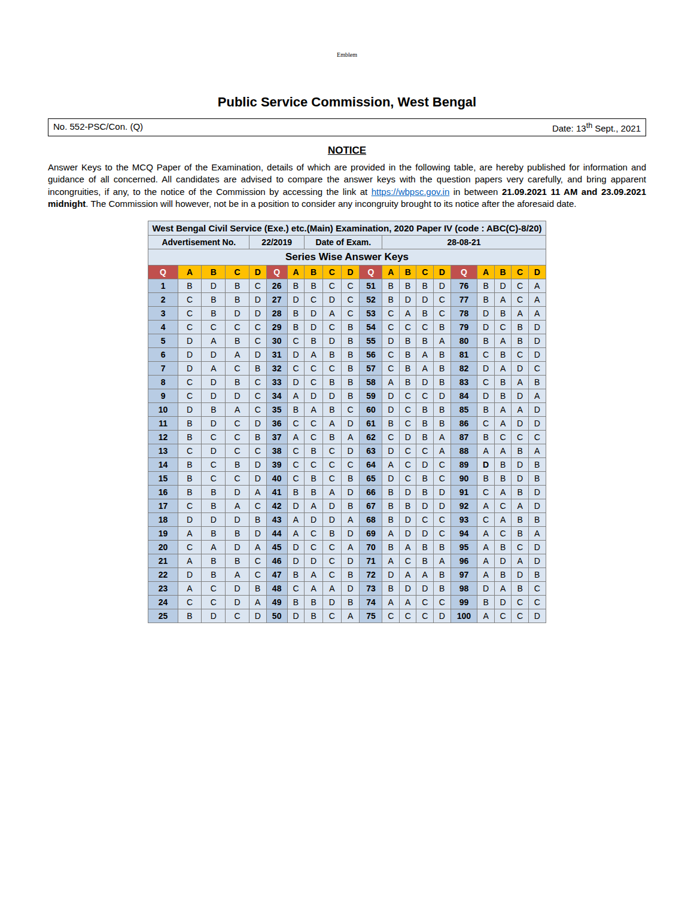Public Service Commission, West Bengal
No. 552-PSC/Con. (Q) Date: 13th Sept., 2021
NOTICE
Answer Keys to the MCQ Paper of the Examination, details of which are provided in the following table, are hereby published for information and guidance of all concerned. All candidates are advised to compare the answer keys with the question papers very carefully, and bring apparent incongruities, if any, to the notice of the Commission by accessing the link at https://wbpsc.gov.in in between 21.09.2021 11 AM and 23.09.2021 midnight. The Commission will however, not be in a position to consider any incongruity brought to its notice after the aforesaid date.
| West Bengal Civil Service (Exe.) etc.(Main) Examination, 2020 Paper IV (code : ABC(C)-8/20) |
| Advertisement No. | 22/2019 | Date of Exam. | 28-08-21 |
| Series Wise Answer Keys |
| Q | A | B | C | D | Q | A | B | C | D | Q | A | B | C | D | Q | A | B | C | D |
| 1 | B | D | B | C | 26 | B | B | C | C | 51 | B | B | B | D | 76 | B | D | C | A |
| 2 | C | B | B | D | 27 | D | C | D | C | 52 | B | D | D | C | 77 | B | A | C | A |
| 3 | C | B | D | D | 28 | B | D | A | C | 53 | C | A | B | C | 78 | D | B | A | A |
| 4 | C | C | C | C | 29 | B | D | C | B | 54 | C | C | C | B | 79 | D | C | B | D |
| 5 | D | A | B | C | 30 | C | B | D | B | 55 | D | B | B | A | 80 | B | A | B | D |
| 6 | D | D | A | D | 31 | D | A | B | B | 56 | C | B | A | B | 81 | C | B | C | D |
| 7 | D | A | C | B | 32 | C | C | C | B | 57 | C | B | A | B | 82 | D | A | D | C |
| 8 | C | D | B | C | 33 | D | C | B | B | 58 | A | B | D | B | 83 | C | B | A | B |
| 9 | C | D | D | C | 34 | A | D | D | B | 59 | D | C | C | D | 84 | D | B | D | A |
| 10 | D | B | A | C | 35 | B | A | B | C | 60 | D | C | B | B | 85 | B | A | A | D |
| 11 | B | D | C | D | 36 | C | C | A | D | 61 | B | C | B | B | 86 | C | A | D | D |
| 12 | B | C | C | B | 37 | A | C | B | A | 62 | C | D | B | A | 87 | B | C | C | C |
| 13 | C | D | C | C | 38 | C | B | C | D | 63 | D | C | C | A | 88 | A | A | B | A |
| 14 | B | C | B | D | 39 | C | C | C | C | 64 | A | C | D | C | 89 | D | B | D | B |
| 15 | B | C | C | D | 40 | C | B | C | B | 65 | D | C | B | C | 90 | B | B | D | B |
| 16 | B | B | D | A | 41 | B | B | A | D | 66 | B | D | B | D | 91 | C | A | B | D |
| 17 | C | B | A | C | 42 | D | A | D | B | 67 | B | B | D | D | 92 | A | C | A | D |
| 18 | D | D | D | B | 43 | A | D | D | A | 68 | B | D | C | C | 93 | C | A | B | B |
| 19 | A | B | B | D | 44 | A | C | B | D | 69 | A | D | D | C | 94 | A | C | B | A |
| 20 | C | A | D | A | 45 | D | C | C | A | 70 | B | A | B | B | 95 | A | B | C | D |
| 21 | A | B | B | C | 46 | D | D | C | D | 71 | A | C | B | A | 96 | A | D | A | D |
| 22 | D | B | A | C | 47 | B | A | C | B | 72 | D | A | A | B | 97 | A | B | D | B |
| 23 | A | C | D | B | 48 | C | A | A | D | 73 | B | D | D | B | 98 | D | A | B | C |
| 24 | C | C | D | A | 49 | B | B | D | B | 74 | A | A | C | C | 99 | B | D | C | C |
| 25 | B | D | C | D | 50 | D | B | C | A | 75 | C | C | C | D | 100 | A | C | C | D |